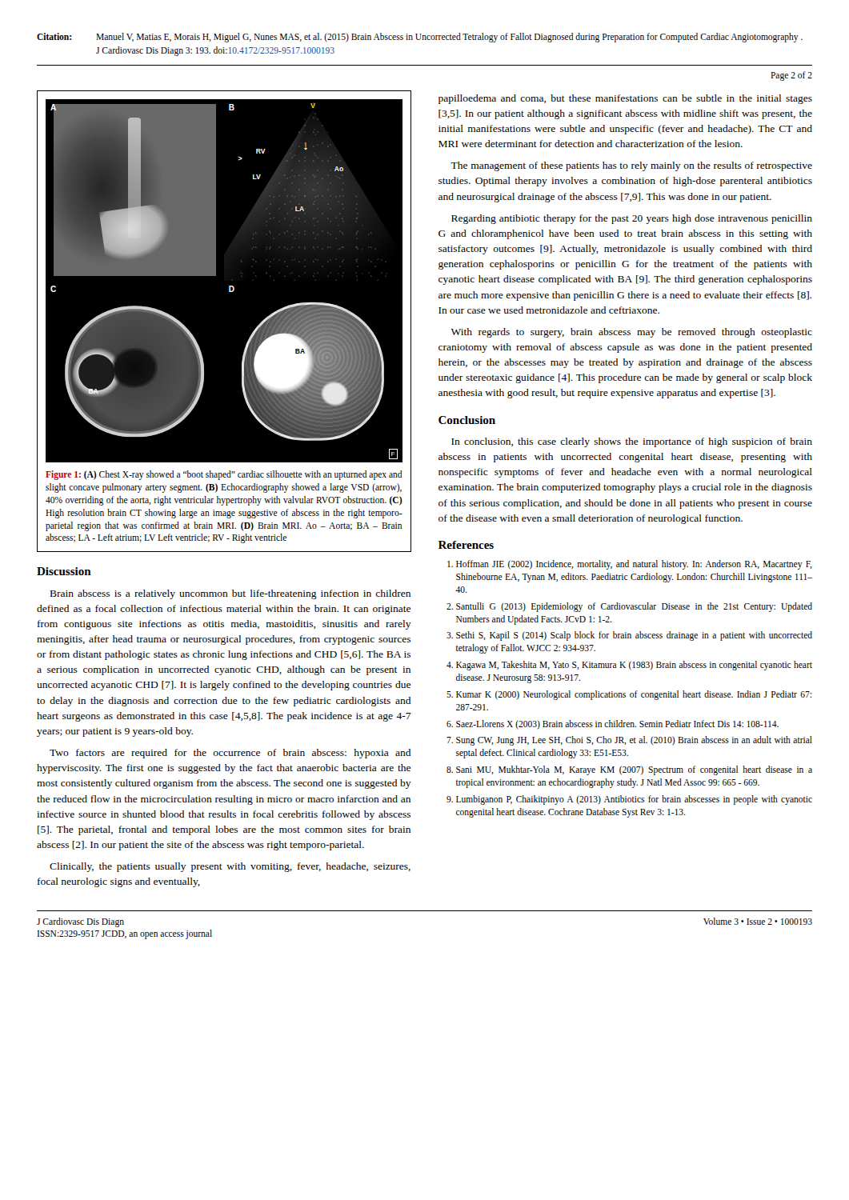Citation: Manuel V, Matias E, Morais H, Miguel G, Nunes MAS, et al. (2015) Brain Abscess in Uncorrected Tetralogy of Fallot Diagnosed during Preparation for Computed Cardiac Angiotomography . J Cardiovasc Dis Diagn 3: 193. doi:10.4172/2329-9517.1000193
Page 2 of 2
A
B
V
RV
LV
Ao
LA
↓
>
C
BA
D
BA
F
Figure 1: (A) Chest X-ray showed a “boot shaped” cardiac silhouette with an upturned apex and slight concave pulmonary artery segment. (B) Echocardiography showed a large VSD (arrow), 40% overriding of the aorta, right ventricular hypertrophy with valvular RVOT obstruction. (C) High resolution brain CT showing large an image suggestive of abscess in the right temporo-parietal region that was confirmed at brain MRI. (D) Brain MRI. Ao – Aorta; BA – Brain abscess; LA - Left atrium; LV Left ventricle; RV - Right ventricle
Discussion
Brain abscess is a relatively uncommon but life-threatening infection in children defined as a focal collection of infectious material within the brain. It can originate from contiguous site infections as otitis media, mastoiditis, sinusitis and rarely meningitis, after head trauma or neurosurgical procedures, from cryptogenic sources or from distant pathologic states as chronic lung infections and CHD [5,6]. The BA is a serious complication in uncorrected cyanotic CHD, although can be present in uncorrected acyanotic CHD [7]. It is largely confined to the developing countries due to delay in the diagnosis and correction due to the few pediatric cardiologists and heart surgeons as demonstrated in this case [4,5,8]. The peak incidence is at age 4-7 years; our patient is 9 years-old boy.
Two factors are required for the occurrence of brain abscess: hypoxia and hyperviscosity. The first one is suggested by the fact that anaerobic bacteria are the most consistently cultured organism from the abscess. The second one is suggested by the reduced flow in the microcirculation resulting in micro or macro infarction and an infective source in shunted blood that results in focal cerebritis followed by abscess [5]. The parietal, frontal and temporal lobes are the most common sites for brain abscess [2]. In our patient the site of the abscess was right temporo-parietal.
Clinically, the patients usually present with vomiting, fever, headache, seizures, focal neurologic signs and eventually,
papilloedema and coma, but these manifestations can be subtle in the initial stages [3,5]. In our patient although a significant abscess with midline shift was present, the initial manifestations were subtle and unspecific (fever and headache). The CT and MRI were determinant for detection and characterization of the lesion.
The management of these patients has to rely mainly on the results of retrospective studies. Optimal therapy involves a combination of high-dose parenteral antibiotics and neurosurgical drainage of the abscess [7,9]. This was done in our patient.
Regarding antibiotic therapy for the past 20 years high dose intravenous penicillin G and chloramphenicol have been used to treat brain abscess in this setting with satisfactory outcomes [9]. Actually, metronidazole is usually combined with third generation cephalosporins or penicillin G for the treatment of the patients with cyanotic heart disease complicated with BA [9]. The third generation cephalosporins are much more expensive than penicillin G there is a need to evaluate their effects [8]. In our case we used metronidazole and ceftriaxone.
With regards to surgery, brain abscess may be removed through osteoplastic craniotomy with removal of abscess capsule as was done in the patient presented herein, or the abscesses may be treated by aspiration and drainage of the abscess under stereotaxic guidance [4]. This procedure can be made by general or scalp block anesthesia with good result, but require expensive apparatus and expertise [3].
Conclusion
In conclusion, this case clearly shows the importance of high suspicion of brain abscess in patients with uncorrected congenital heart disease, presenting with nonspecific symptoms of fever and headache even with a normal neurological examination. The brain computerized tomography plays a crucial role in the diagnosis of this serious complication, and should be done in all patients who present in course of the disease with even a small deterioration of neurological function.
References
Hoffman JIE (2002) Incidence, mortality, and natural history. In: Anderson RA, Macartney F, Shinebourne EA, Tynan M, editors. Paediatric Cardiology. London: Churchill Livingstone 111–40.
Santulli G (2013) Epidemiology of Cardiovascular Disease in the 21st Century: Updated Numbers and Updated Facts. JCvD 1: 1-2.
Sethi S, Kapil S (2014) Scalp block for brain abscess drainage in a patient with uncorrected tetralogy of Fallot. WJCC 2: 934-937.
Kagawa M, Takeshita M, Yato S, Kitamura K (1983) Brain abscess in congenital cyanotic heart disease. J Neurosurg 58: 913-917.
Kumar K (2000) Neurological complications of congenital heart disease. Indian J Pediatr 67: 287-291.
Saez-Llorens X (2003) Brain abscess in children. Semin Pediatr Infect Dis 14: 108-114.
Sung CW, Jung JH, Lee SH, Choi S, Cho JR, et al. (2010) Brain abscess in an adult with atrial septal defect. Clinical cardiology 33: E51-E53.
Sani MU, Mukhtar-Yola M, Karaye KM (2007) Spectrum of congenital heart disease in a tropical environment: an echocardiography study. J Natl Med Assoc 99: 665 - 669.
Lumbiganon P, Chaikitpinyo A (2013) Antibiotics for brain abscesses in people with cyanotic congenital heart disease. Cochrane Database Syst Rev 3: 1-13.
J Cardiovasc Dis Diagn
ISSN:2329-9517 JCDD, an open access journal
Volume 3 • Issue 2 • 1000193